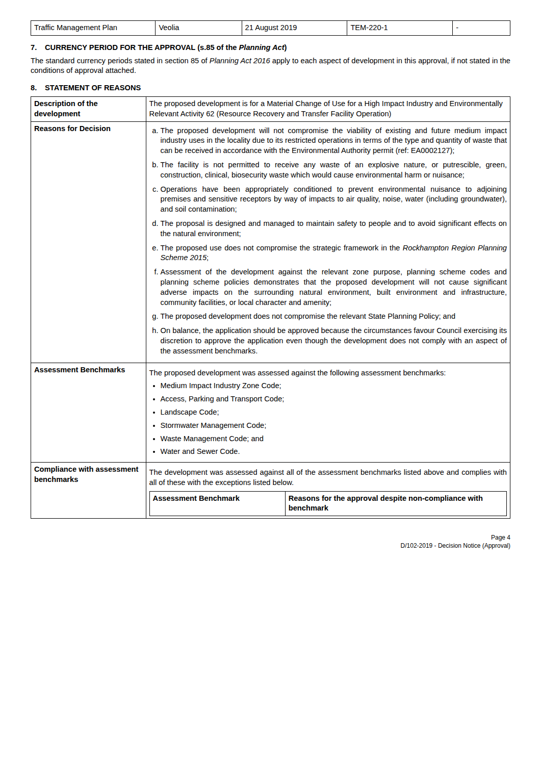| Traffic Management Plan | Veolia | 21 August 2019 | TEM-220-1 | - |
7. CURRENCY PERIOD FOR THE APPROVAL (s.85 of the Planning Act)
The standard currency periods stated in section 85 of Planning Act 2016 apply to each aspect of development in this approval, if not stated in the conditions of approval attached.
8. STATEMENT OF REASONS
| Description of the development | The proposed development is for a Material Change of Use for a High Impact Industry and Environmentally Relevant Activity 62 (Resource Recovery and Transfer Facility Operation) |
| Reasons for Decision | The proposed development will not compromise the viability of existing and future medium impact industry uses in the locality due to its restricted operations in terms of the type and quantity of waste that can be received in accordance with the Environmental Authority permit (ref: EA0002127); The facility is not permitted to receive any waste of an explosive nature, or putrescible, green, construction, clinical, biosecurity waste which would cause environmental harm or nuisance; Operations have been appropriately conditioned to prevent environmental nuisance to adjoining premises and sensitive receptors by way of impacts to air quality, noise, water (including groundwater), and soil contamination; The proposal is designed and managed to maintain safety to people and to avoid significant effects on the natural environment; The proposed use does not compromise the strategic framework in the Rockhampton Region Planning Scheme 2015 ; Assessment of the development against the relevant zone purpose, planning scheme codes and planning scheme policies demonstrates that the proposed development will not cause significant adverse impacts on the surrounding natural environment, built environment and infrastructure, community facilities, or local character and amenity; The proposed development does not compromise the relevant State Planning Policy; and On balance, the application should be approved because the circumstances favour Council exercising its discretion to approve the application even though the development does not comply with an aspect of the assessment benchmarks. |
| Assessment Benchmarks | The proposed development was assessed against the following assessment benchmarks: Medium Impact Industry Zone Code; Access, Parking and Transport Code; Landscape Code; Stormwater Management Code; Waste Management Code; and Water and Sewer Code. |
| Compliance with assessment benchmarks | The development was assessed against all of the assessment benchmarks listed above and complies with all of these with the exceptions listed below. / Assessment Benchmark / Reasons for the approval despite non-compliance with benchmark / |
Page 4
D/102-2019 - Decision Notice (Approval)